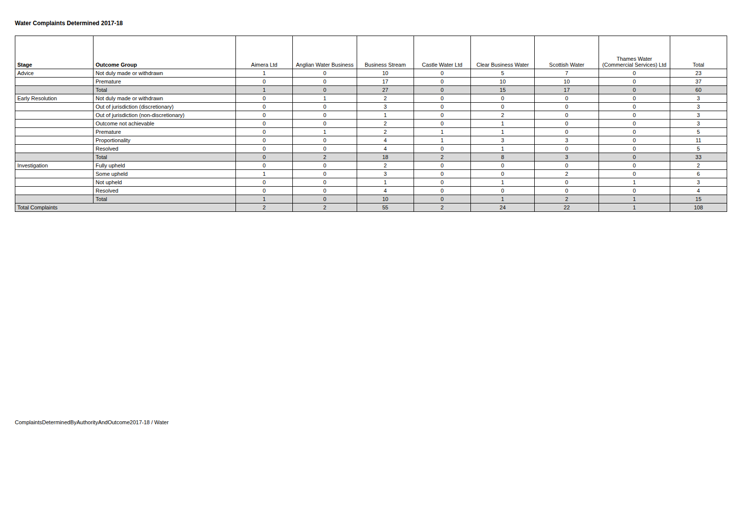Water Complaints Determined 2017-18
| Stage | Outcome Group | Aimera Ltd | Anglian Water Business | Business Stream | Castle Water Ltd | Clear Business Water | Scottish Water | Thames Water (Commercial Services) Ltd | Total |
| --- | --- | --- | --- | --- | --- | --- | --- | --- | --- |
| Advice | Not duly made or withdrawn | 1 | 0 | 10 | 0 | 5 | 7 | 0 | 23 |
| | Premature | 0 | 0 | 17 | 0 | 10 | 10 | 0 | 37 |
| | Total | 1 | 0 | 27 | 0 | 15 | 17 | 0 | 60 |
| Early Resolution | Not duly made or withdrawn | 0 | 1 | 2 | 0 | 0 | 0 | 0 | 3 |
| | Out of jurisdiction (discretionary) | 0 | 0 | 3 | 0 | 0 | 0 | 0 | 3 |
| | Out of jurisdiction (non-discretionary) | 0 | 0 | 1 | 0 | 2 | 0 | 0 | 3 |
| | Outcome not achievable | 0 | 0 | 2 | 0 | 1 | 0 | 0 | 3 |
| | Premature | 0 | 1 | 2 | 1 | 1 | 0 | 0 | 5 |
| | Proportionality | 0 | 0 | 4 | 1 | 3 | 3 | 0 | 11 |
| | Resolved | 0 | 0 | 4 | 0 | 1 | 0 | 0 | 5 |
| | Total | 0 | 2 | 18 | 2 | 8 | 3 | 0 | 33 |
| Investigation | Fully upheld | 0 | 0 | 2 | 0 | 0 | 0 | 0 | 2 |
| | Some upheld | 1 | 0 | 3 | 0 | 0 | 2 | 0 | 6 |
| | Not upheld | 0 | 0 | 1 | 0 | 1 | 0 | 1 | 3 |
| | Resolved | 0 | 0 | 4 | 0 | 0 | 0 | 0 | 4 |
| | Total | 1 | 0 | 10 | 0 | 1 | 2 | 1 | 15 |
| Total Complaints | 2 | 2 | 55 | 2 | 24 | 22 | 1 | 108 |
ComplaintsDeterminedByAuthorityAndOutcome2017-18 / Water